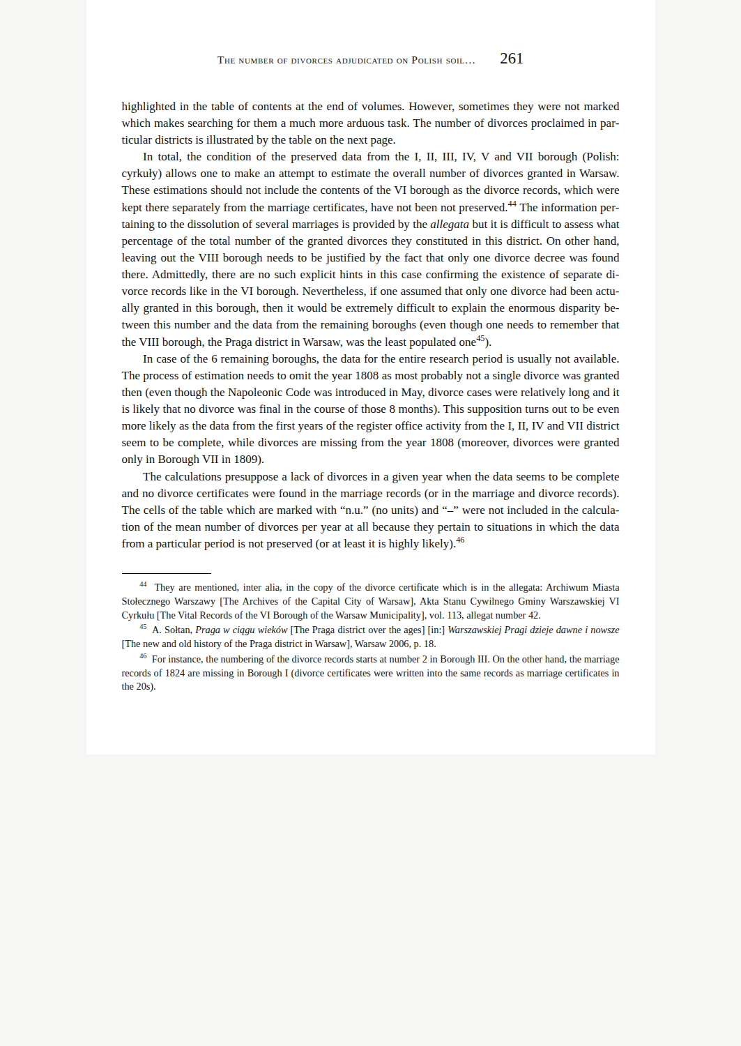The number of divorces adjudicated on Polish soil… 261
highlighted in the table of contents at the end of volumes. However, sometimes they were not marked which makes searching for them a much more arduous task. The number of divorces proclaimed in particular districts is illustrated by the table on the next page.
In total, the condition of the preserved data from the I, II, III, IV, V and VII borough (Polish: cyrkuły) allows one to make an attempt to estimate the overall number of divorces granted in Warsaw. These estimations should not include the contents of the VI borough as the divorce records, which were kept there separately from the marriage certificates, have not been not preserved.44 The information pertaining to the dissolution of several marriages is provided by the allegata but it is difficult to assess what percentage of the total number of the granted divorces they constituted in this district. On other hand, leaving out the VIII borough needs to be justified by the fact that only one divorce decree was found there. Admittedly, there are no such explicit hints in this case confirming the existence of separate divorce records like in the VI borough. Nevertheless, if one assumed that only one divorce had been actually granted in this borough, then it would be extremely difficult to explain the enormous disparity between this number and the data from the remaining boroughs (even though one needs to remember that the VIII borough, the Praga district in Warsaw, was the least populated one45).
In case of the 6 remaining boroughs, the data for the entire research period is usually not available. The process of estimation needs to omit the year 1808 as most probably not a single divorce was granted then (even though the Napoleonic Code was introduced in May, divorce cases were relatively long and it is likely that no divorce was final in the course of those 8 months). This supposition turns out to be even more likely as the data from the first years of the register office activity from the I, II, IV and VII district seem to be complete, while divorces are missing from the year 1808 (moreover, divorces were granted only in Borough VII in 1809).
The calculations presuppose a lack of divorces in a given year when the data seems to be complete and no divorce certificates were found in the marriage records (or in the marriage and divorce records). The cells of the table which are marked with “n.u.” (no units) and “–” were not included in the calculation of the mean number of divorces per year at all because they pertain to situations in which the data from a particular period is not preserved (or at least it is highly likely).46
44 They are mentioned, inter alia, in the copy of the divorce certificate which is in the allegata: Archiwum Miasta Stołecznego Warszawy [The Archives of the Capital City of Warsaw], Akta Stanu Cywilnego Gminy Warszawskiej VI Cyrkułu [The Vital Records of the VI Borough of the Warsaw Municipality], vol. 113, allegat number 42.
45 A. Sołtan, Praga w ciągu wieków [The Praga district over the ages] [in:] Warszawskiej Pragi dzieje dawne i nowsze [The new and old history of the Praga district in Warsaw], Warsaw 2006, p. 18.
46 For instance, the numbering of the divorce records starts at number 2 in Borough III. On the other hand, the marriage records of 1824 are missing in Borough I (divorce certificates were written into the same records as marriage certificates in the 20s).